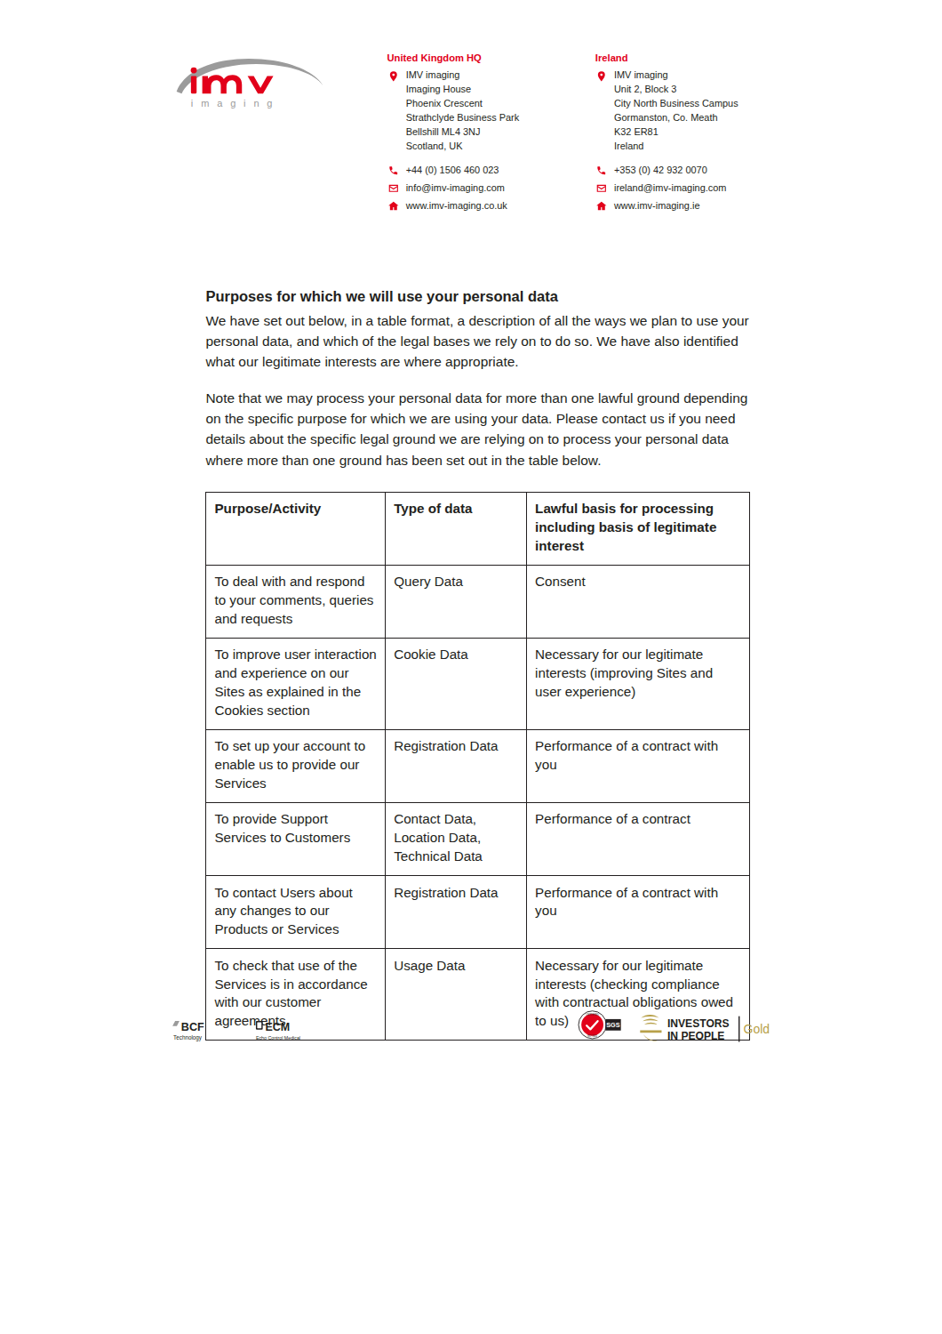i m a g i n g
United Kingdom HQ
IMV imaging
Imaging House
Phoenix Crescent
Strathclyde Business Park
Bellshill ML4 3NJ
Scotland, UK
+44 (0) 1506 460 023
info@imv-imaging.com
www.imv-imaging.co.uk
Ireland
IMV imaging
Unit 2, Block 3
City North Business Campus
Gormanston, Co. Meath
K32 ER81
Ireland
+353 (0) 42 932 0070
ireland@imv-imaging.com
www.imv-imaging.ie
Purposes for which we will use your personal data
We have set out below, in a table format, a description of all the ways we plan to use your personal data, and which of the legal bases we rely on to do so. We have also identified what our legitimate interests are where appropriate.
Note that we may process your personal data for more than one lawful ground depending on the specific purpose for which we are using your data. Please contact us if you need details about the specific legal ground we are relying on to process your personal data where more than one ground has been set out in the table below.
| Purpose/Activity | Type of data | Lawful basis for processing including basis of legitimate interest |
| --- | --- | --- |
| To deal with and respond to your comments, queries and requests | Query Data | Consent |
| To improve user interaction and experience on our Sites as explained in the Cookies section | Cookie Data | Necessary for our legitimate interests (improving Sites and user experience) |
| To set up your account to enable us to provide our Services | Registration Data | Performance of a contract with you |
| To provide Support Services to Customers | Contact Data, Location Data, Technical Data | Performance of a contract |
| To contact Users about any changes to our Products or Services | Registration Data | Performance of a contract with you |
| To check that use of the Services is in accordance with our customer agreements | Usage Data | Necessary for our legitimate interests (checking compliance with contractual obligations owed to us) |
BCF Technology ECM Echo Control Medical
CERTIFIED ISO 9001 SGS INVESTORS IN PEOPLE Gold